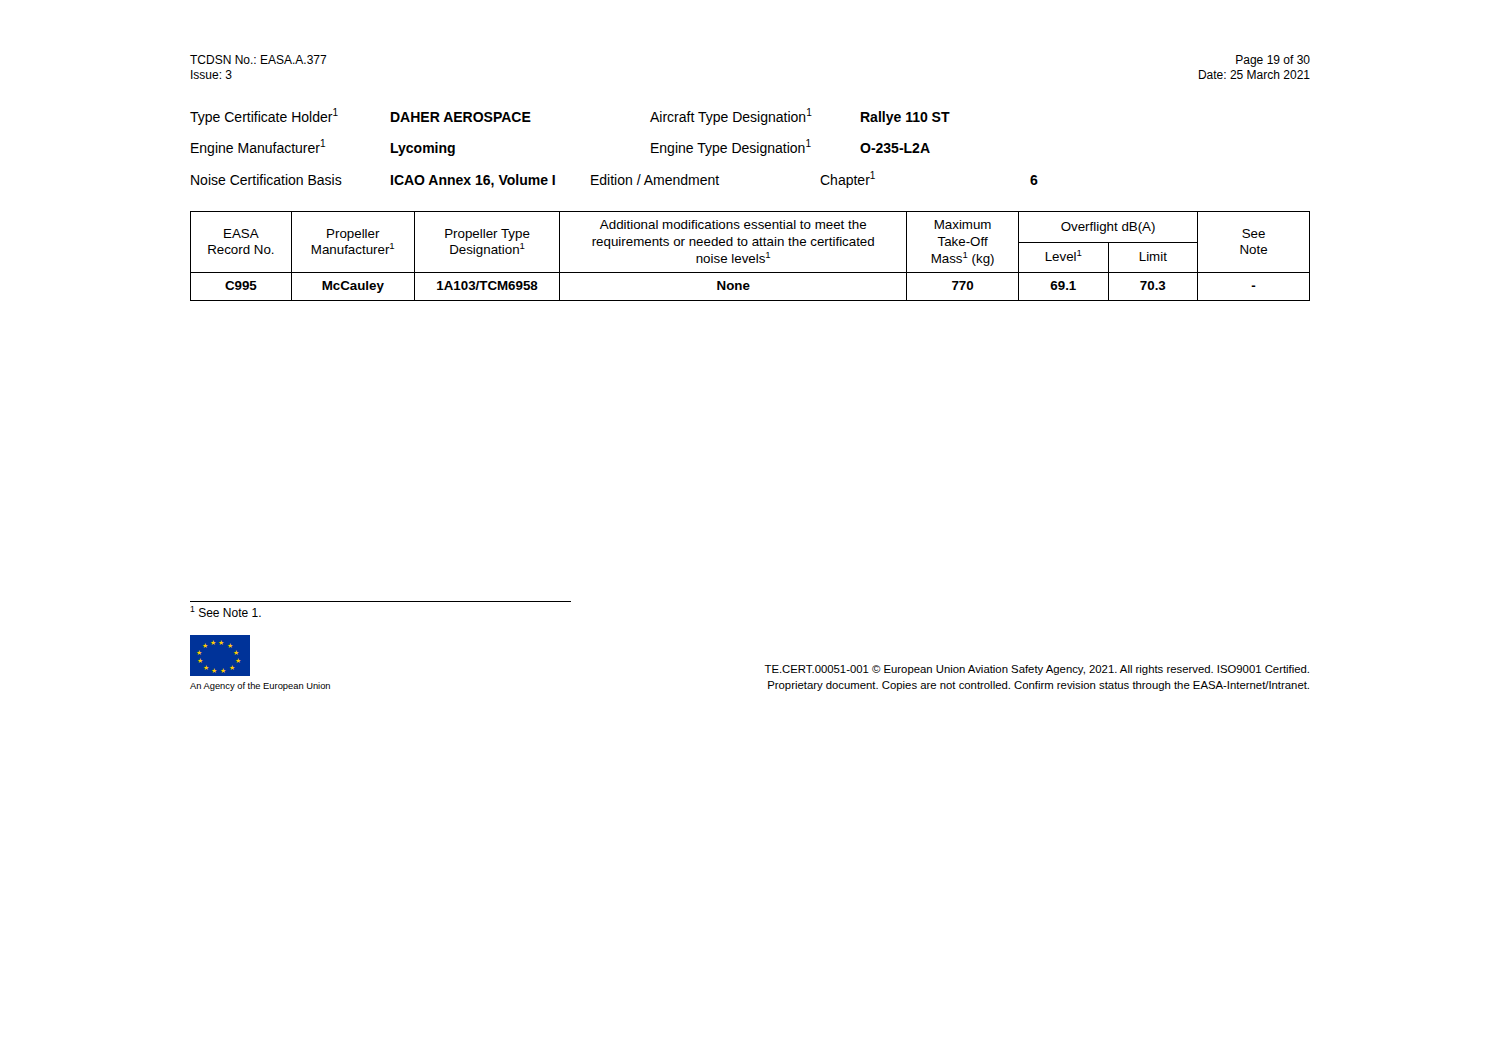TCDSN No.: EASA.A.377 Issue: 3
Page 19 of 30 Date: 25 March 2021
Type Certificate Holder1
DAHER AEROSPACE
Aircraft Type Designation1
Rallye 110 ST
Engine Manufacturer1
Lycoming
Engine Type Designation1
O-235-L2A
Noise Certification Basis
ICAO Annex 16, Volume I
Edition / Amendment
Chapter1
6
| EASA Record No. | Propeller Manufacturer 1 | Propeller Type Designation 1 | Additional modifications essential to meet the requirements or needed to attain the certificated noise levels 1 | Maximum Take-Off Mass 1 (kg) | Overflight dB(A) | See Note |
| --- | --- | --- | --- | --- | --- | --- |
| Level 1 | Limit |
| C995 | McCauley | 1A103/TCM6958 | None | 770 | 69.1 | 70.3 | - |
1 See Note 1.
★ ★ ★ ★ ★ ★ ★ ★ ★ ★ ★ ★
An Agency of the European Union
TE.CERT.00051-001 © European Union Aviation Safety Agency, 2021. All rights reserved. ISO9001 Certified.
Proprietary document. Copies are not controlled. Confirm revision status through the EASA-Internet/Intranet.